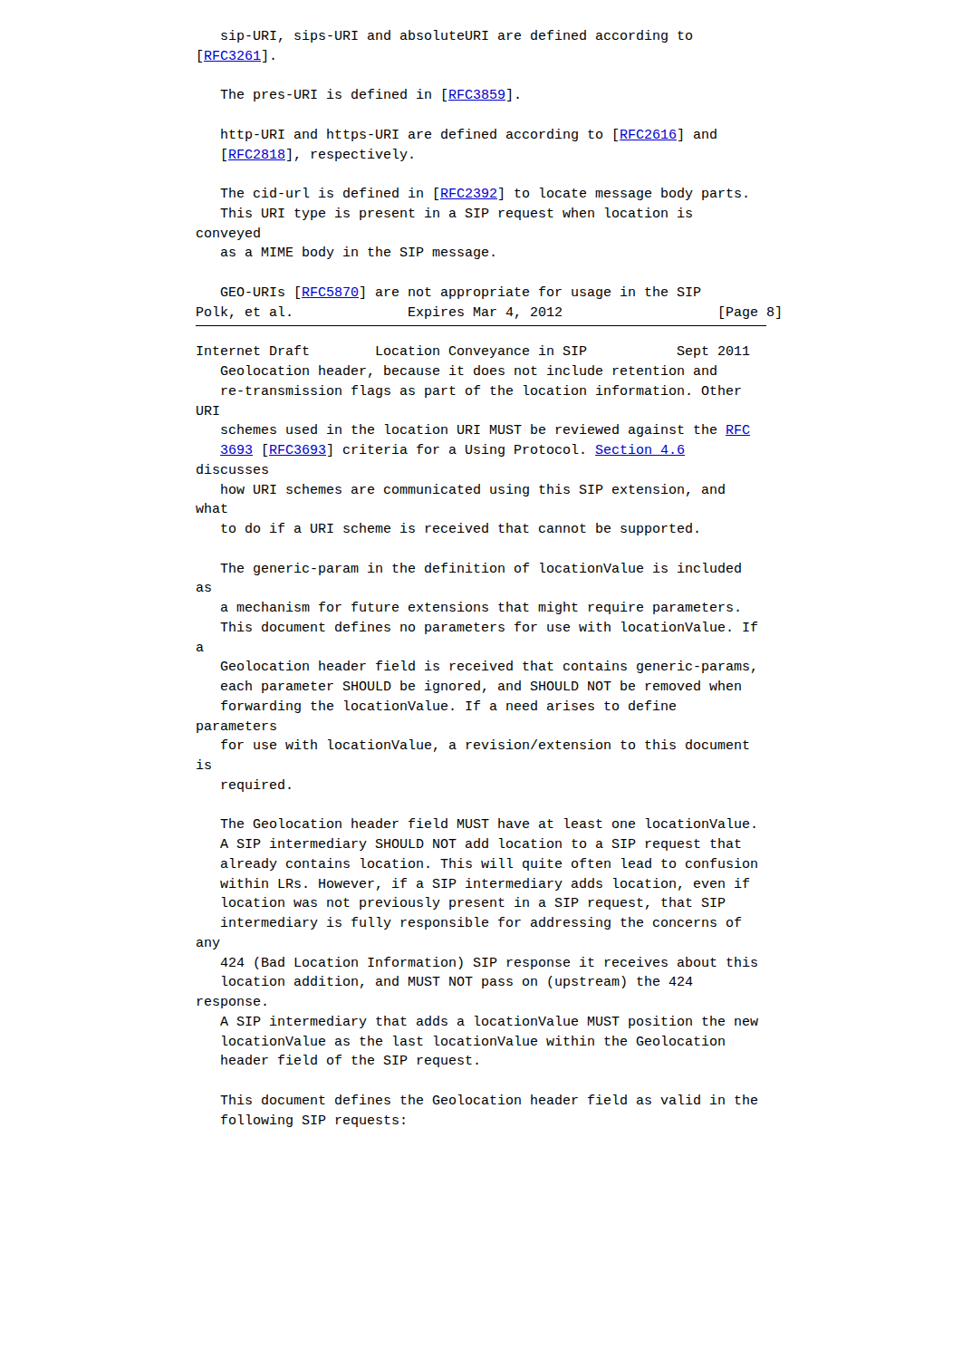sip-URI, sips-URI and absoluteURI are defined according to [RFC3261].

   The pres-URI is defined in [RFC3859].

   http-URI and https-URI are defined according to [RFC2616] and
   [RFC2818], respectively.

   The cid-url is defined in [RFC2392] to locate message body parts.
   This URI type is present in a SIP request when location is conveyed
   as a MIME body in the SIP message.

   GEO-URIs [RFC5870] are not appropriate for usage in the SIP
Polk, et al.              Expires Mar 4, 2012                   [Page 8]
Internet Draft        Location Conveyance in SIP           Sept 2011
   Geolocation header, because it does not include retention and
   re-transmission flags as part of the location information. Other URI
   schemes used in the location URI MUST be reviewed against the RFC
   3693 [RFC3693] criteria for a Using Protocol. Section 4.6 discusses
   how URI schemes are communicated using this SIP extension, and what
   to do if a URI scheme is received that cannot be supported.

   The generic-param in the definition of locationValue is included as
   a mechanism for future extensions that might require parameters.
   This document defines no parameters for use with locationValue. If a
   Geolocation header field is received that contains generic-params,
   each parameter SHOULD be ignored, and SHOULD NOT be removed when
   forwarding the locationValue. If a need arises to define parameters
   for use with locationValue, a revision/extension to this document is
   required.

   The Geolocation header field MUST have at least one locationValue.
   A SIP intermediary SHOULD NOT add location to a SIP request that
   already contains location. This will quite often lead to confusion
   within LRs. However, if a SIP intermediary adds location, even if
   location was not previously present in a SIP request, that SIP
   intermediary is fully responsible for addressing the concerns of any
   424 (Bad Location Information) SIP response it receives about this
   location addition, and MUST NOT pass on (upstream) the 424 response.
   A SIP intermediary that adds a locationValue MUST position the new
   locationValue as the last locationValue within the Geolocation
   header field of the SIP request.

   This document defines the Geolocation header field as valid in the
   following SIP requests: